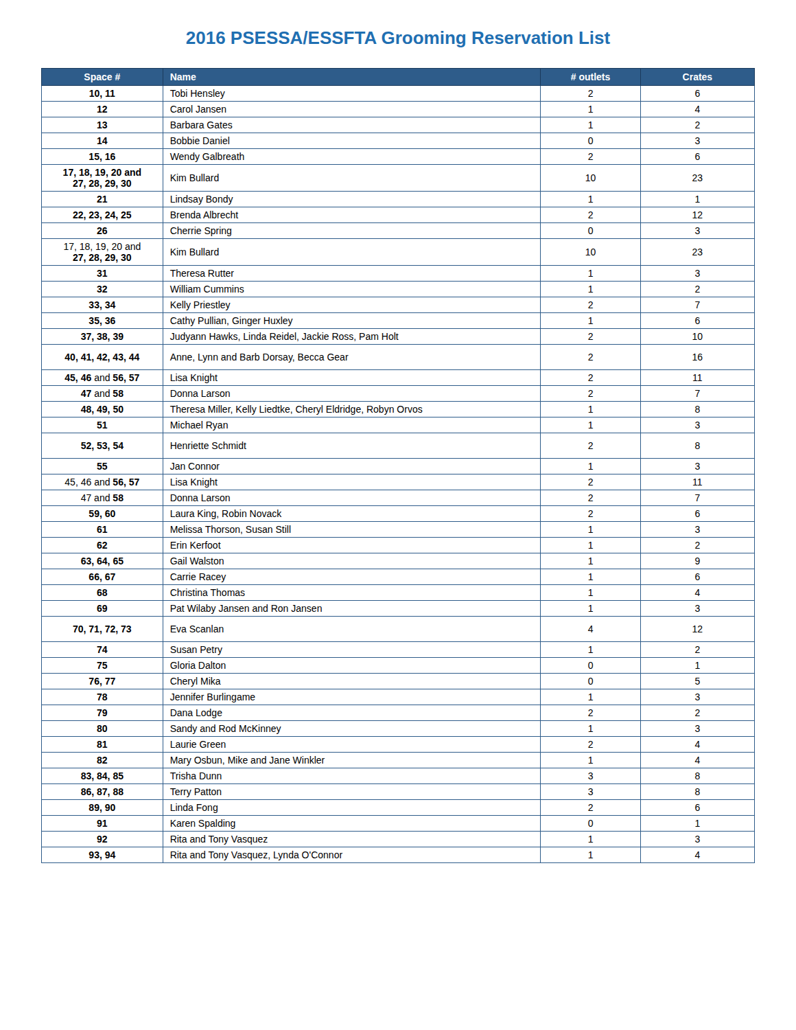2016 PSESSA/ESSFTA Grooming Reservation List
| Space # | Name | # outlets | Crates |
| --- | --- | --- | --- |
| 10, 11 | Tobi Hensley | 2 | 6 |
| 12 | Carol Jansen | 1 | 4 |
| 13 | Barbara Gates | 1 | 2 |
| 14 | Bobbie Daniel | 0 | 3 |
| 15, 16 | Wendy Galbreath | 2 | 6 |
| 17, 18, 19, 20 and 27, 28, 29, 30 | Kim Bullard | 10 | 23 |
| 21 | Lindsay Bondy | 1 | 1 |
| 22, 23, 24, 25 | Brenda Albrecht | 2 | 12 |
| 26 | Cherrie Spring | 0 | 3 |
| 17, 18, 19, 20 and 27, 28, 29, 30 | Kim Bullard | 10 | 23 |
| 31 | Theresa Rutter | 1 | 3 |
| 32 | William Cummins | 1 | 2 |
| 33, 34 | Kelly Priestley | 2 | 7 |
| 35, 36 | Cathy Pullian, Ginger Huxley | 1 | 6 |
| 37, 38, 39 | Judyann Hawks, Linda Reidel, Jackie Ross, Pam Holt | 2 | 10 |
| 40, 41, 42, 43, 44 | Anne, Lynn and Barb Dorsay, Becca Gear | 2 | 16 |
| 45, 46 and 56, 57 | Lisa Knight | 2 | 11 |
| 47 and 58 | Donna Larson | 2 | 7 |
| 48, 49, 50 | Theresa Miller, Kelly Liedtke, Cheryl Eldridge, Robyn Orvos | 1 | 8 |
| 51 | Michael Ryan | 1 | 3 |
| 52, 53, 54 | Henriette Schmidt | 2 | 8 |
| 55 | Jan Connor | 1 | 3 |
| 45, 46 and 56, 57 | Lisa Knight | 2 | 11 |
| 47 and 58 | Donna Larson | 2 | 7 |
| 59, 60 | Laura King, Robin Novack | 2 | 6 |
| 61 | Melissa Thorson, Susan Still | 1 | 3 |
| 62 | Erin Kerfoot | 1 | 2 |
| 63, 64, 65 | Gail Walston | 1 | 9 |
| 66, 67 | Carrie Racey | 1 | 6 |
| 68 | Christina Thomas | 1 | 4 |
| 69 | Pat Wilaby Jansen and Ron Jansen | 1 | 3 |
| 70, 71, 72, 73 | Eva Scanlan | 4 | 12 |
| 74 | Susan Petry | 1 | 2 |
| 75 | Gloria Dalton | 0 | 1 |
| 76, 77 | Cheryl Mika | 0 | 5 |
| 78 | Jennifer Burlingame | 1 | 3 |
| 79 | Dana Lodge | 2 | 2 |
| 80 | Sandy and Rod McKinney | 1 | 3 |
| 81 | Laurie Green | 2 | 4 |
| 82 | Mary Osbun, Mike and Jane Winkler | 1 | 4 |
| 83, 84, 85 | Trisha Dunn | 3 | 8 |
| 86, 87, 88 | Terry Patton | 3 | 8 |
| 89, 90 | Linda Fong | 2 | 6 |
| 91 | Karen Spalding | 0 | 1 |
| 92 | Rita and Tony Vasquez | 1 | 3 |
| 93, 94 | Rita and Tony Vasquez, Lynda O'Connor | 1 | 4 |